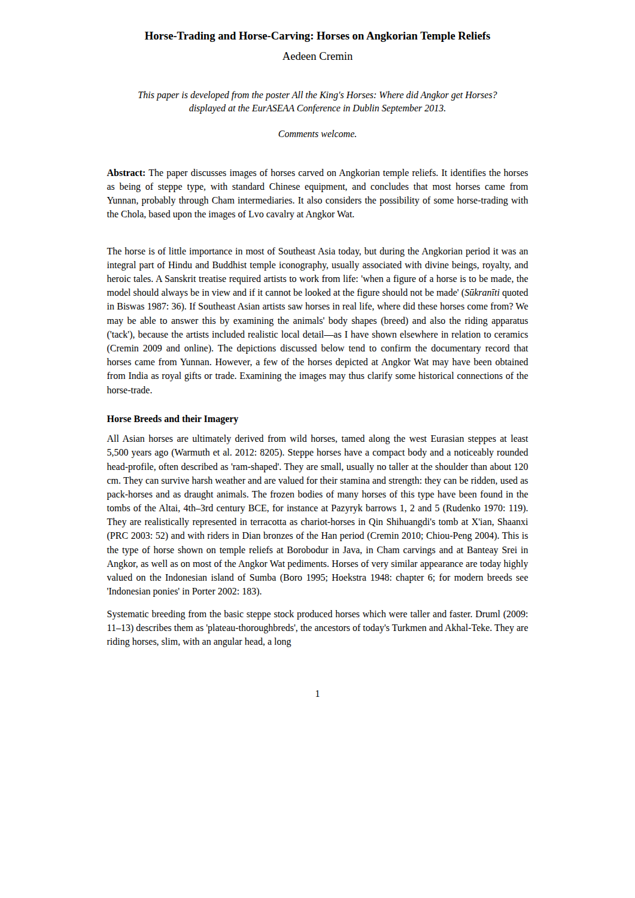Horse-Trading and Horse-Carving: Horses on Angkorian Temple Reliefs
Aedeen Cremin
This paper is developed from the poster All the King's Horses: Where did Angkor get Horses? displayed at the EurASEAA Conference in Dublin September 2013.
Comments welcome.
Abstract: The paper discusses images of horses carved on Angkorian temple reliefs. It identifies the horses as being of steppe type, with standard Chinese equipment, and concludes that most horses came from Yunnan, probably through Cham intermediaries. It also considers the possibility of some horse-trading with the Chola, based upon the images of Lvo cavalry at Angkor Wat.
The horse is of little importance in most of Southeast Asia today, but during the Angkorian period it was an integral part of Hindu and Buddhist temple iconography, usually associated with divine beings, royalty, and heroic tales. A Sanskrit treatise required artists to work from life: 'when a figure of a horse is to be made, the model should always be in view and if it cannot be looked at the figure should not be made' (Sūkranīti quoted in Biswas 1987: 36). If Southeast Asian artists saw horses in real life, where did these horses come from? We may be able to answer this by examining the animals' body shapes (breed) and also the riding apparatus ('tack'), because the artists included realistic local detail—as I have shown elsewhere in relation to ceramics (Cremin 2009 and online). The depictions discussed below tend to confirm the documentary record that horses came from Yunnan. However, a few of the horses depicted at Angkor Wat may have been obtained from India as royal gifts or trade. Examining the images may thus clarify some historical connections of the horse-trade.
Horse Breeds and their Imagery
All Asian horses are ultimately derived from wild horses, tamed along the west Eurasian steppes at least 5,500 years ago (Warmuth et al. 2012: 8205). Steppe horses have a compact body and a noticeably rounded head-profile, often described as 'ram-shaped'. They are small, usually no taller at the shoulder than about 120 cm. They can survive harsh weather and are valued for their stamina and strength: they can be ridden, used as pack-horses and as draught animals. The frozen bodies of many horses of this type have been found in the tombs of the Altai, 4th–3rd century BCE, for instance at Pazyryk barrows 1, 2 and 5 (Rudenko 1970: 119). They are realistically represented in terracotta as chariot-horses in Qin Shihuangdi's tomb at X'ian, Shaanxi (PRC 2003: 52) and with riders in Dian bronzes of the Han period (Cremin 2010; Chiou-Peng 2004). This is the type of horse shown on temple reliefs at Borobodur in Java, in Cham carvings and at Banteay Srei in Angkor, as well as on most of the Angkor Wat pediments. Horses of very similar appearance are today highly valued on the Indonesian island of Sumba (Boro 1995; Hoekstra 1948: chapter 6; for modern breeds see 'Indonesian ponies' in Porter 2002: 183).
Systematic breeding from the basic steppe stock produced horses which were taller and faster. Druml (2009: 11–13) describes them as 'plateau-thoroughbreds', the ancestors of today's Turkmen and Akhal-Teke. They are riding horses, slim, with an angular head, a long
1